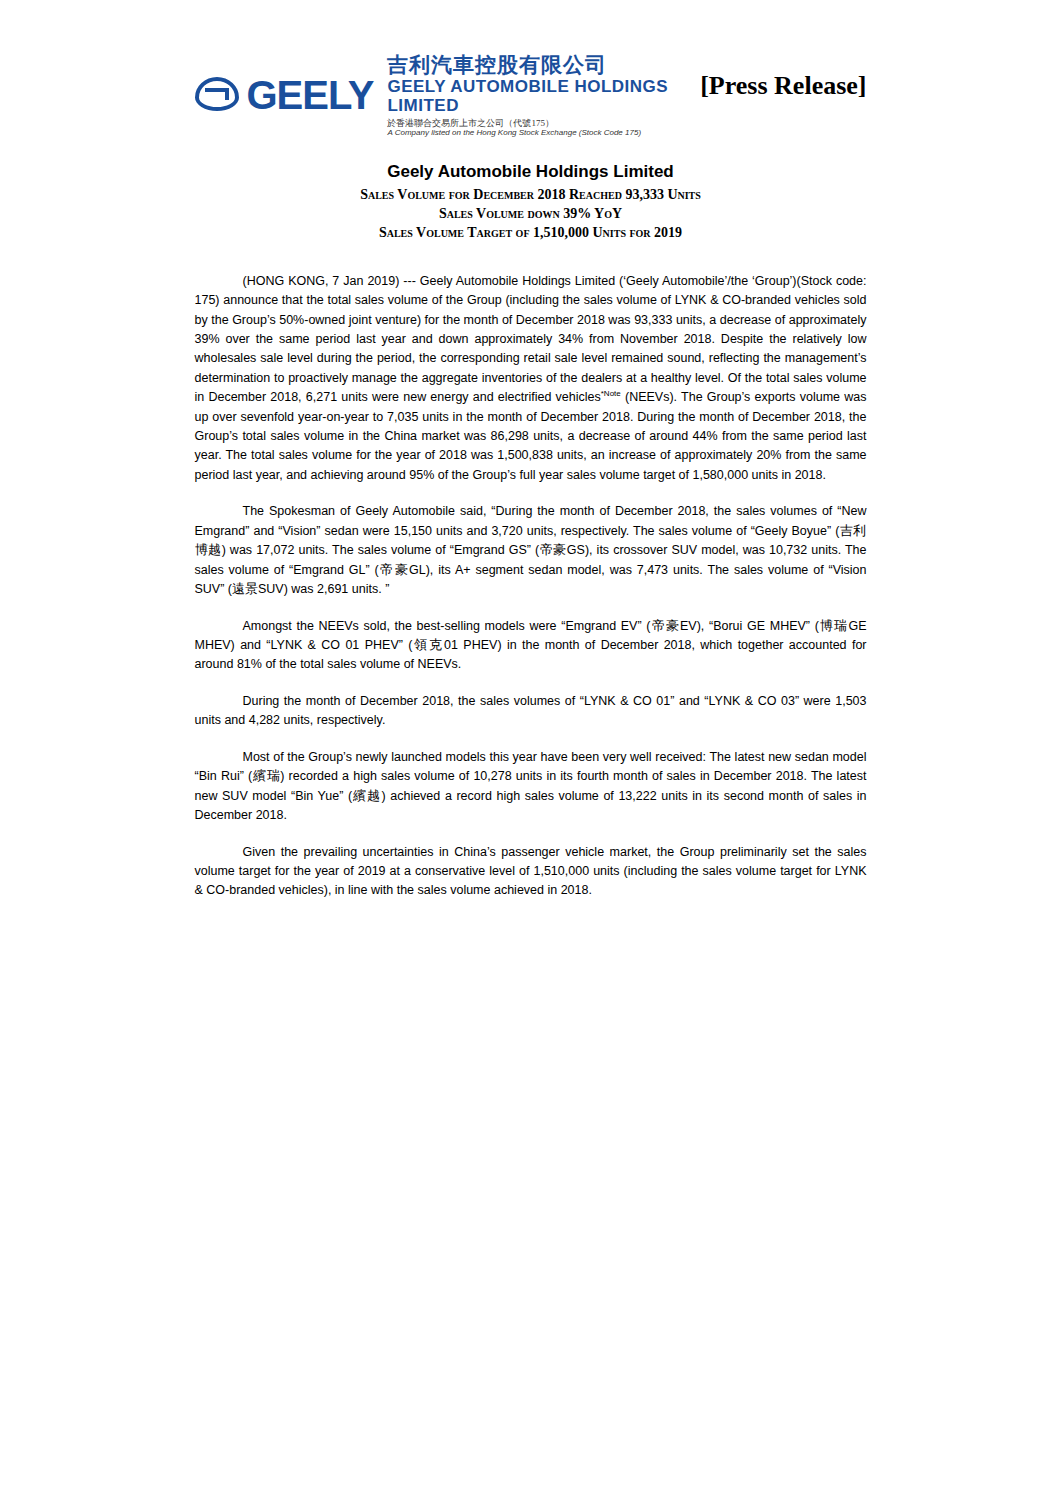GEELY
吉利汽車控股有限公司
GEELY AUTOMOBILE HOLDINGS LIMITED
於香港聯合交易所上市之公司（代號175）
A Company listed on the Hong Kong Stock Exchange (Stock Code 175)
[Press Release]
Geely Automobile Holdings Limited
Sales Volume for December 2018 Reached 93,333 Units
Sales Volume down 39% YoY
Sales Volume Target of 1,510,000 Units for 2019
(HONG KONG, 7 Jan 2019) --- Geely Automobile Holdings Limited (‘Geely Automobile’/the ‘Group’)(Stock code: 175) announce that the total sales volume of the Group (including the sales volume of LYNK & CO-branded vehicles sold by the Group’s 50%-owned joint venture) for the month of December 2018 was 93,333 units, a decrease of approximately 39% over the same period last year and down approximately 34% from November 2018. Despite the relatively low wholesales sale level during the period, the corresponding retail sale level remained sound, reflecting the management’s determination to proactively manage the aggregate inventories of the dealers at a healthy level. Of the total sales volume in December 2018, 6,271 units were new energy and electrified vehicles*Note (NEEVs). The Group’s exports volume was up over sevenfold year-on-year to 7,035 units in the month of December 2018. During the month of December 2018, the Group’s total sales volume in the China market was 86,298 units, a decrease of around 44% from the same period last year. The total sales volume for the year of 2018 was 1,500,838 units, an increase of approximately 20% from the same period last year, and achieving around 95% of the Group’s full year sales volume target of 1,580,000 units in 2018.
The Spokesman of Geely Automobile said, “During the month of December 2018, the sales volumes of “New Emgrand” and “Vision” sedan were 15,150 units and 3,720 units, respectively. The sales volume of “Geely Boyue” (吉利博越) was 17,072 units. The sales volume of “Emgrand GS” (帝豪GS), its crossover SUV model, was 10,732 units. The sales volume of “Emgrand GL” (帝豪GL), its A+ segment sedan model, was 7,473 units. The sales volume of “Vision SUV” (遠景SUV) was 2,691 units. ”
Amongst the NEEVs sold, the best-selling models were “Emgrand EV” (帝豪EV), “Borui GE MHEV” (博瑞GE MHEV) and “LYNK & CO 01 PHEV” (領克01 PHEV) in the month of December 2018, which together accounted for around 81% of the total sales volume of NEEVs.
During the month of December 2018, the sales volumes of “LYNK & CO 01” and “LYNK & CO 03” were 1,503 units and 4,282 units, respectively.
Most of the Group’s newly launched models this year have been very well received: The latest new sedan model “Bin Rui” (繽瑞) recorded a high sales volume of 10,278 units in its fourth month of sales in December 2018. The latest new SUV model “Bin Yue” (繽越) achieved a record high sales volume of 13,222 units in its second month of sales in December 2018.
Given the prevailing uncertainties in China’s passenger vehicle market, the Group preliminarily set the sales volume target for the year of 2019 at a conservative level of 1,510,000 units (including the sales volume target for LYNK & CO-branded vehicles), in line with the sales volume achieved in 2018.